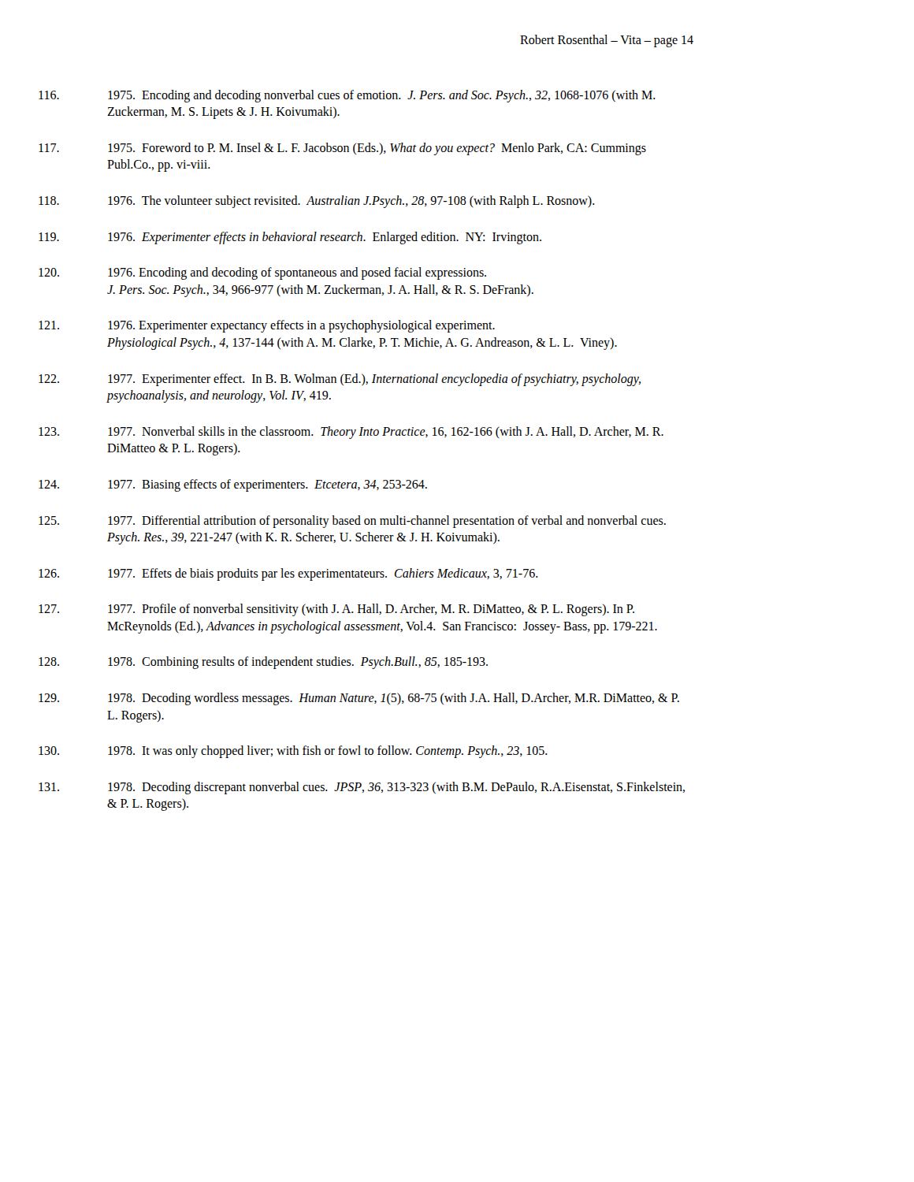Robert Rosenthal – Vita – page 14
116. 1975. Encoding and decoding nonverbal cues of emotion. J. Pers. and Soc. Psych., 32, 1068-1076 (with M. Zuckerman, M. S. Lipets & J. H. Koivumaki).
117. 1975. Foreword to P. M. Insel & L. F. Jacobson (Eds.), What do you expect? Menlo Park, CA: Cummings Publ.Co., pp. vi-viii.
118. 1976. The volunteer subject revisited. Australian J.Psych., 28, 97-108 (with Ralph L. Rosnow).
119. 1976. Experimenter effects in behavioral research. Enlarged edition. NY: Irvington.
120. 1976. Encoding and decoding of spontaneous and posed facial expressions.
J. Pers. Soc. Psych., 34, 966-977 (with M. Zuckerman, J. A. Hall, & R. S. DeFrank).
121. 1976. Experimenter expectancy effects in a psychophysiological experiment.
Physiological Psych., 4, 137-144 (with A. M. Clarke, P. T. Michie, A. G. Andreason, & L. L. Viney).
122. 1977. Experimenter effect. In B. B. Wolman (Ed.), International encyclopedia of psychiatry, psychology, psychoanalysis, and neurology, Vol. IV, 419.
123. 1977. Nonverbal skills in the classroom. Theory Into Practice, 16, 162-166 (with J. A. Hall, D. Archer, M. R. DiMatteo & P. L. Rogers).
124. 1977. Biasing effects of experimenters. Etcetera, 34, 253-264.
125. 1977. Differential attribution of personality based on multi-channel presentation of verbal and nonverbal cues. Psych. Res., 39, 221-247 (with K. R. Scherer, U. Scherer & J. H. Koivumaki).
126. 1977. Effets de biais produits par les experimentateurs. Cahiers Medicaux, 3, 71-76.
127. 1977. Profile of nonverbal sensitivity (with J. A. Hall, D. Archer, M. R. DiMatteo, & P. L. Rogers). In P. McReynolds (Ed.), Advances in psychological assessment, Vol.4. San Francisco: Jossey- Bass, pp. 179-221.
128. 1978. Combining results of independent studies. Psych.Bull., 85, 185-193.
129. 1978. Decoding wordless messages. Human Nature, 1(5), 68-75 (with J.A. Hall, D.Archer, M.R. DiMatteo, & P. L. Rogers).
130. 1978. It was only chopped liver; with fish or fowl to follow. Contemp. Psych., 23, 105.
131. 1978. Decoding discrepant nonverbal cues. JPSP, 36, 313-323 (with B.M. DePaulo, R.A.Eisenstat, S.Finkelstein, & P. L. Rogers).